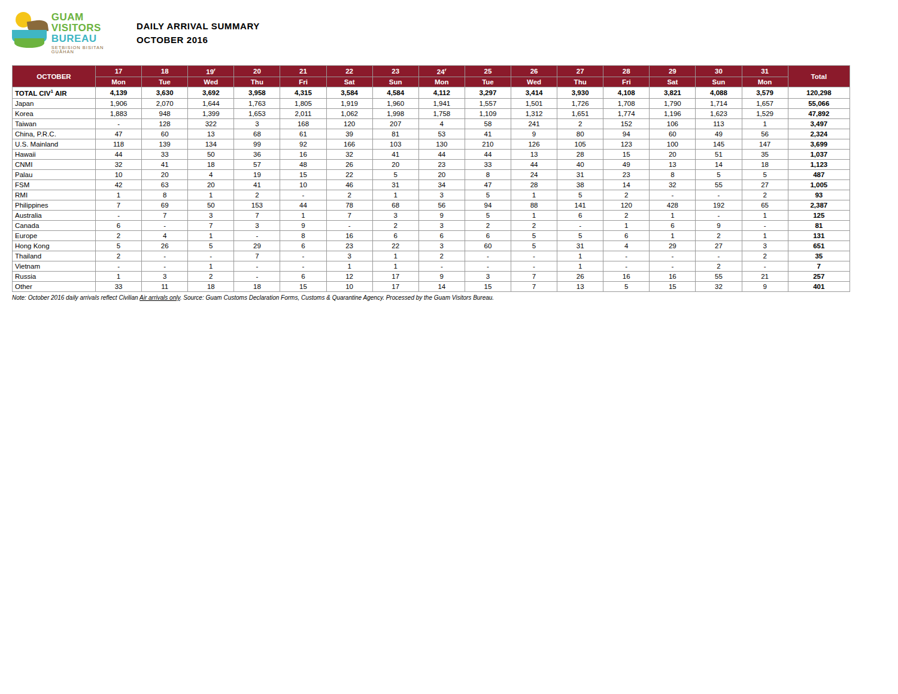GUAM
VISITORS
BUREAU
SETBISION BISITAN GUÅHAN
DAILY ARRIVAL SUMMARY
OCTOBER 2016
| OCTOBER | 17 | 18 | 19 r | 20 | 21 | 22 | 23 | 24 r | 25 | 26 | 27 | 28 | 29 | 30 | 31 | Total |
| --- | --- | --- | --- | --- | --- | --- | --- | --- | --- | --- | --- | --- | --- | --- | --- | --- |
| Mon | Tue | Wed | Thu | Fri | Sat | Sun | Mon | Tue | Wed | Thu | Fri | Sat | Sun | Mon |
| TOTAL CIV 1 AIR | 4,139 | 3,630 | 3,692 | 3,958 | 4,315 | 3,584 | 4,584 | 4,112 | 3,297 | 3,414 | 3,930 | 4,108 | 3,821 | 4,088 | 3,579 | 120,298 |
| Japan | 1,906 | 2,070 | 1,644 | 1,763 | 1,805 | 1,919 | 1,960 | 1,941 | 1,557 | 1,501 | 1,726 | 1,708 | 1,790 | 1,714 | 1,657 | 55,066 |
| Korea | 1,883 | 948 | 1,399 | 1,653 | 2,011 | 1,062 | 1,998 | 1,758 | 1,109 | 1,312 | 1,651 | 1,774 | 1,196 | 1,623 | 1,529 | 47,892 |
| Taiwan | - | 128 | 322 | 3 | 168 | 120 | 207 | 4 | 58 | 241 | 2 | 152 | 106 | 113 | 1 | 3,497 |
| China, P.R.C. | 47 | 60 | 13 | 68 | 61 | 39 | 81 | 53 | 41 | 9 | 80 | 94 | 60 | 49 | 56 | 2,324 |
| U.S. Mainland | 118 | 139 | 134 | 99 | 92 | 166 | 103 | 130 | 210 | 126 | 105 | 123 | 100 | 145 | 147 | 3,699 |
| Hawaii | 44 | 33 | 50 | 36 | 16 | 32 | 41 | 44 | 44 | 13 | 28 | 15 | 20 | 51 | 35 | 1,037 |
| CNMI | 32 | 41 | 18 | 57 | 48 | 26 | 20 | 23 | 33 | 44 | 40 | 49 | 13 | 14 | 18 | 1,123 |
| Palau | 10 | 20 | 4 | 19 | 15 | 22 | 5 | 20 | 8 | 24 | 31 | 23 | 8 | 5 | 5 | 487 |
| FSM | 42 | 63 | 20 | 41 | 10 | 46 | 31 | 34 | 47 | 28 | 38 | 14 | 32 | 55 | 27 | 1,005 |
| RMI | 1 | 8 | 1 | 2 | - | 2 | 1 | 3 | 5 | 1 | 5 | 2 | - | - | 2 | 93 |
| Philippines | 7 | 69 | 50 | 153 | 44 | 78 | 68 | 56 | 94 | 88 | 141 | 120 | 428 | 192 | 65 | 2,387 |
| Australia | - | 7 | 3 | 7 | 1 | 7 | 3 | 9 | 5 | 1 | 6 | 2 | 1 | - | 1 | 125 |
| Canada | 6 | - | 7 | 3 | 9 | - | 2 | 3 | 2 | 2 | - | 1 | 6 | 9 | - | 81 |
| Europe | 2 | 4 | 1 | - | 8 | 16 | 6 | 6 | 6 | 5 | 5 | 6 | 1 | 2 | 1 | 131 |
| Hong Kong | 5 | 26 | 5 | 29 | 6 | 23 | 22 | 3 | 60 | 5 | 31 | 4 | 29 | 27 | 3 | 651 |
| Thailand | 2 | - | - | 7 | - | 3 | 1 | 2 | - | - | 1 | - | - | - | 2 | 35 |
| Vietnam | - | - | 1 | - | - | 1 | 1 | - | - | - | 1 | - | - | 2 | - | 7 |
| Russia | 1 | 3 | 2 | - | 6 | 12 | 17 | 9 | 3 | 7 | 26 | 16 | 16 | 55 | 21 | 257 |
| Other | 33 | 11 | 18 | 18 | 15 | 10 | 17 | 14 | 15 | 7 | 13 | 5 | 15 | 32 | 9 | 401 |
Note: October 2016 daily arrivals reflect Civilian Air arrivals only. Source: Guam Customs Declaration Forms, Customs & Quarantine Agency. Processed by the Guam Visitors Bureau.